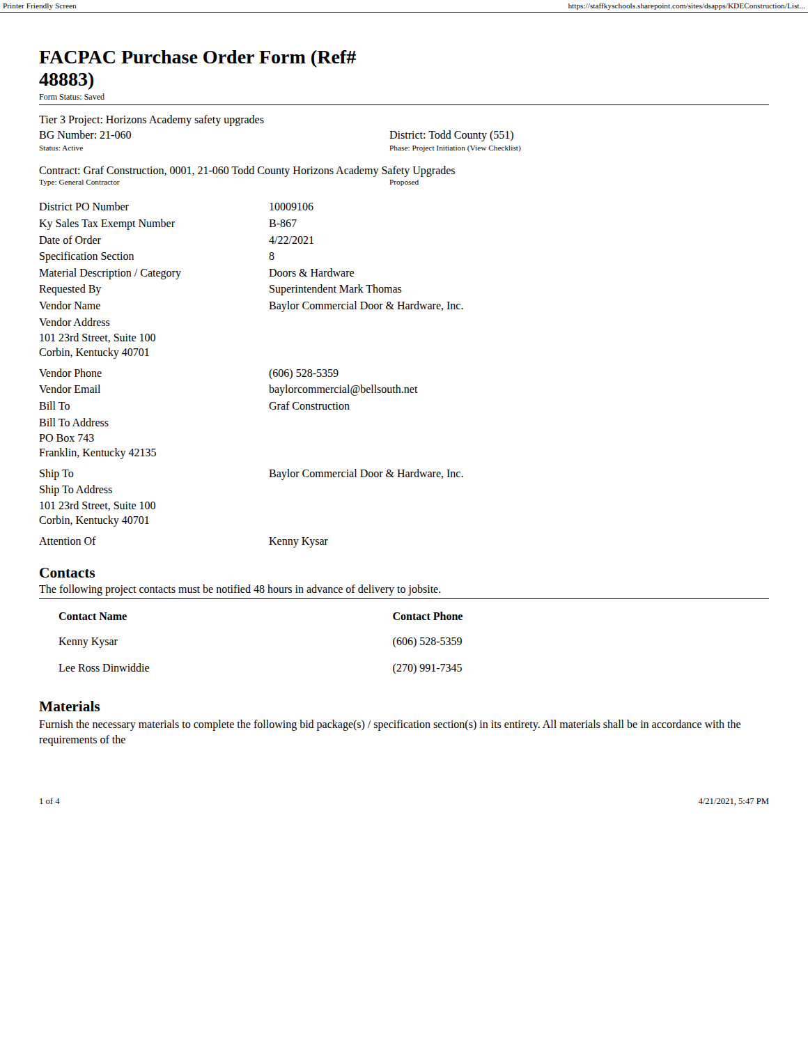Printer Friendly Screen https://staffkyschools.sharepoint.com/sites/dsapps/KDEConstruction/List...
FACPAC Purchase Order Form (Ref#
48883)
Form Status: Saved
Tier 3 Project: Horizons Academy safety upgrades
BG Number: 21-060
District: Todd County (551)
Status: Active
Phase: Project Initiation (View Checklist)
Contract: Graf Construction, 0001, 21-060 Todd County Horizons Academy Safety Upgrades
Type: General Contractor
Proposed
| District PO Number | 10009106 |
| Ky Sales Tax Exempt Number | B-867 |
| Date of Order | 4/22/2021 |
| Specification Section | 8 |
| Material Description / Category | Doors & Hardware |
| Requested By | Superintendent Mark Thomas |
| Vendor Name | Baylor Commercial Door & Hardware, Inc. |
| Vendor Address |
| 101 23rd Street, Suite 100 Corbin, Kentucky 40701 |
| Vendor Phone | (606) 528-5359 |
| Vendor Email | baylorcommercial@bellsouth.net |
| Bill To | Graf Construction |
| Bill To Address |
| PO Box 743 Franklin, Kentucky 42135 |
| Ship To | Baylor Commercial Door & Hardware, Inc. |
| Ship To Address |
| 101 23rd Street, Suite 100 Corbin, Kentucky 40701 |
| Attention Of | Kenny Kysar |
Contacts
The following project contacts must be notified 48 hours in advance of delivery to jobsite.
| Contact Name | Contact Phone |
| --- | --- |
| Kenny Kysar | (606) 528-5359 |
| Lee Ross Dinwiddie | (270) 991-7345 |
Materials
Furnish the necessary materials to complete the following bid package(s) / specification section(s) in its entirety. All materials shall be in accordance with the requirements of the
1 of 4 4/21/2021, 5:47 PM